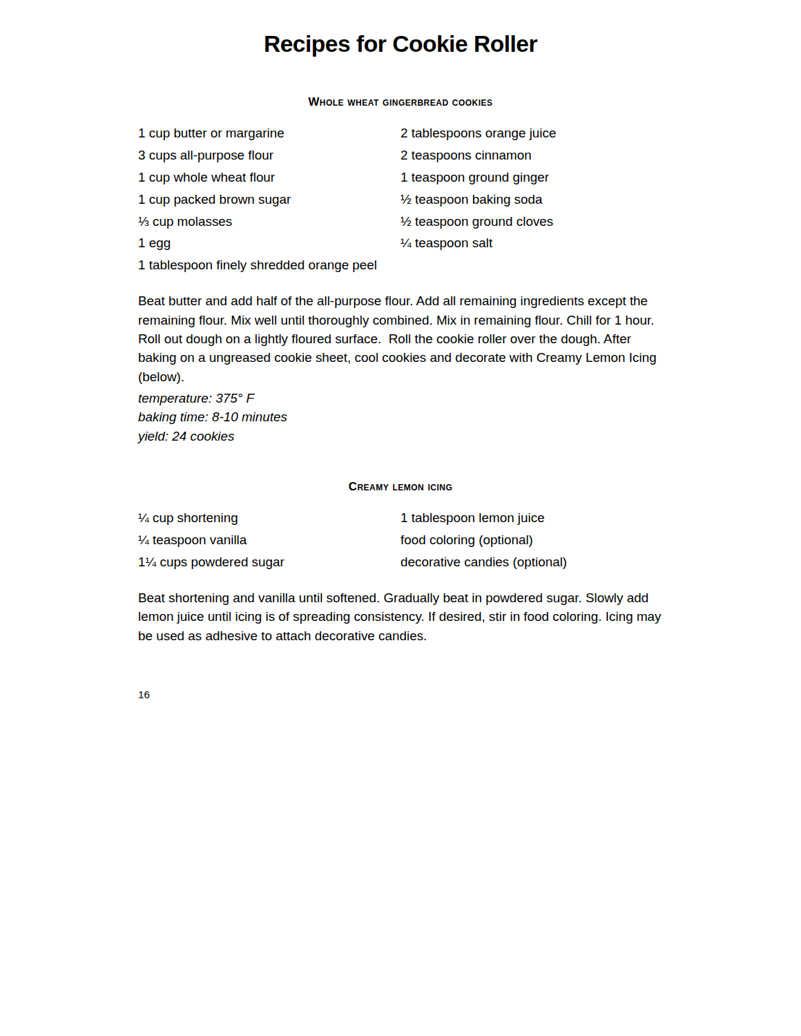Recipes for Cookie Roller
Whole Wheat Gingerbread Cookies
| 1 cup butter or margarine | 2 tablespoons orange juice |
| 3 cups all-purpose flour | 2 teaspoons cinnamon |
| 1 cup whole wheat flour | 1 teaspoon ground ginger |
| 1 cup packed brown sugar | ½ teaspoon baking soda |
| ⅓ cup molasses | ½ teaspoon ground cloves |
| 1 egg | ¼ teaspoon salt |
| 1 tablespoon finely shredded orange peel |
Beat butter and add half of the all-purpose flour. Add all remaining ingredients except the remaining flour. Mix well until thoroughly combined. Mix in remaining flour. Chill for 1 hour. Roll out dough on a lightly floured surface. Roll the cookie roller over the dough. After baking on a ungreased cookie sheet, cool cookies and decorate with Creamy Lemon Icing (below).
temperature: 375° F
baking time: 8-10 minutes
yield: 24 cookies
Creamy Lemon Icing
| ¼ cup shortening | 1 tablespoon lemon juice |
| ¼ teaspoon vanilla | food coloring (optional) |
| 1¼ cups powdered sugar | decorative candies (optional) |
Beat shortening and vanilla until softened. Gradually beat in powdered sugar. Slowly add lemon juice until icing is of spreading consistency. If desired, stir in food coloring. Icing may be used as adhesive to attach decorative candies.
16